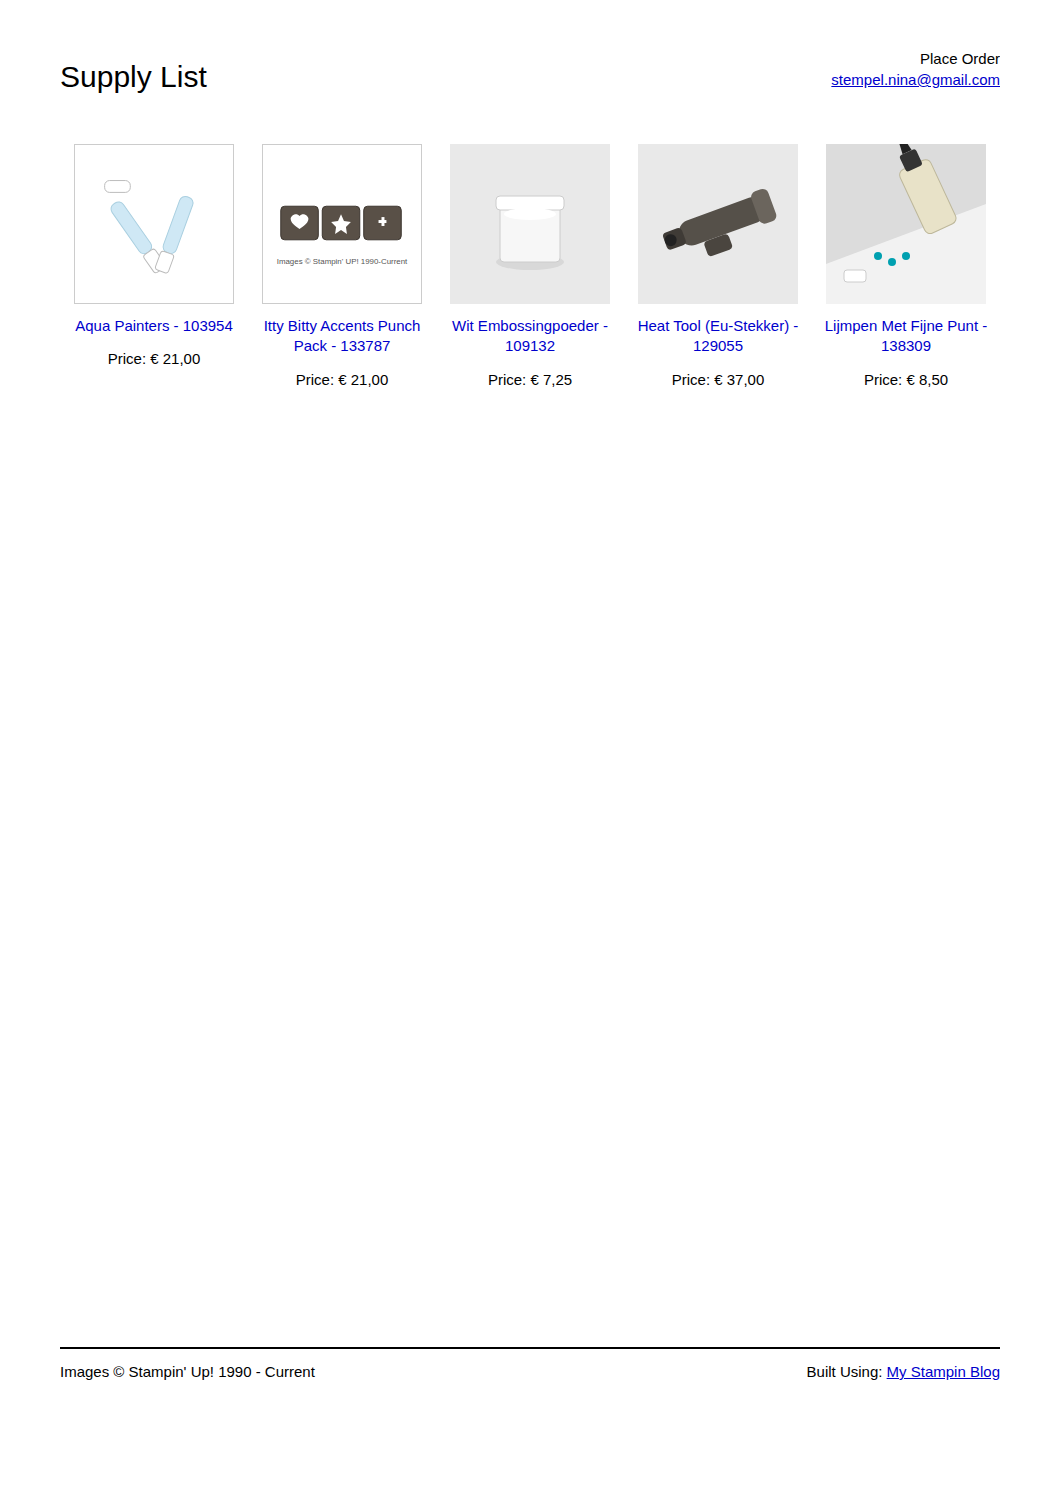Supply List
Place Order
stempel.nina@gmail.com
| Aqua Painters - 103954 Price: € 21,00 | Itty Bitty Accents Punch Pack - 133787 Price: € 21,00 | Wit Embossingpoeder - 109132 Price: € 7,25 | Heat Tool (Eu-Stekker) - 129055 Price: € 37,00 | Lijmpen Met Fijne Punt - 138309 Price: € 8,50 |
Images © Stampin' Up! 1990 - Current
Built Using: My Stampin Blog